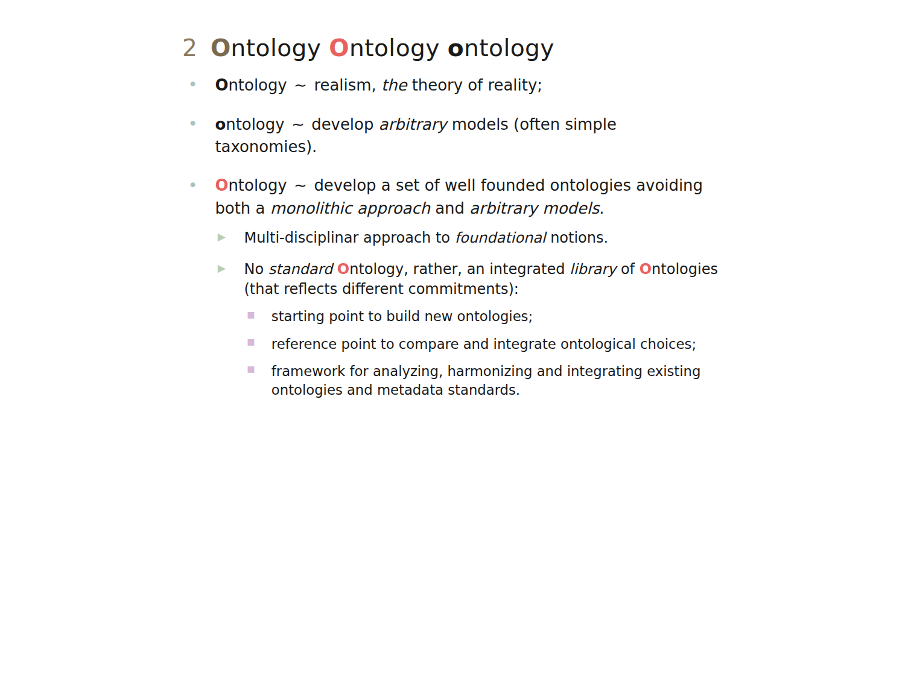2 Ontology Ontology ontology
Ontology ∼ realism, the theory of reality;
ontology ∼ develop arbitrary models (often simple taxonomies).
Ontology ∼ develop a set of well founded ontologies avoiding both a monolithic approach and arbitrary models.
Multi-disciplinar approach to foundational notions.
No standard Ontology, rather, an integrated library of Ontologies (that reflects different commitments):
starting point to build new ontologies;
reference point to compare and integrate ontological choices;
framework for analyzing, harmonizing and integrating existing ontologies and metadata standards.